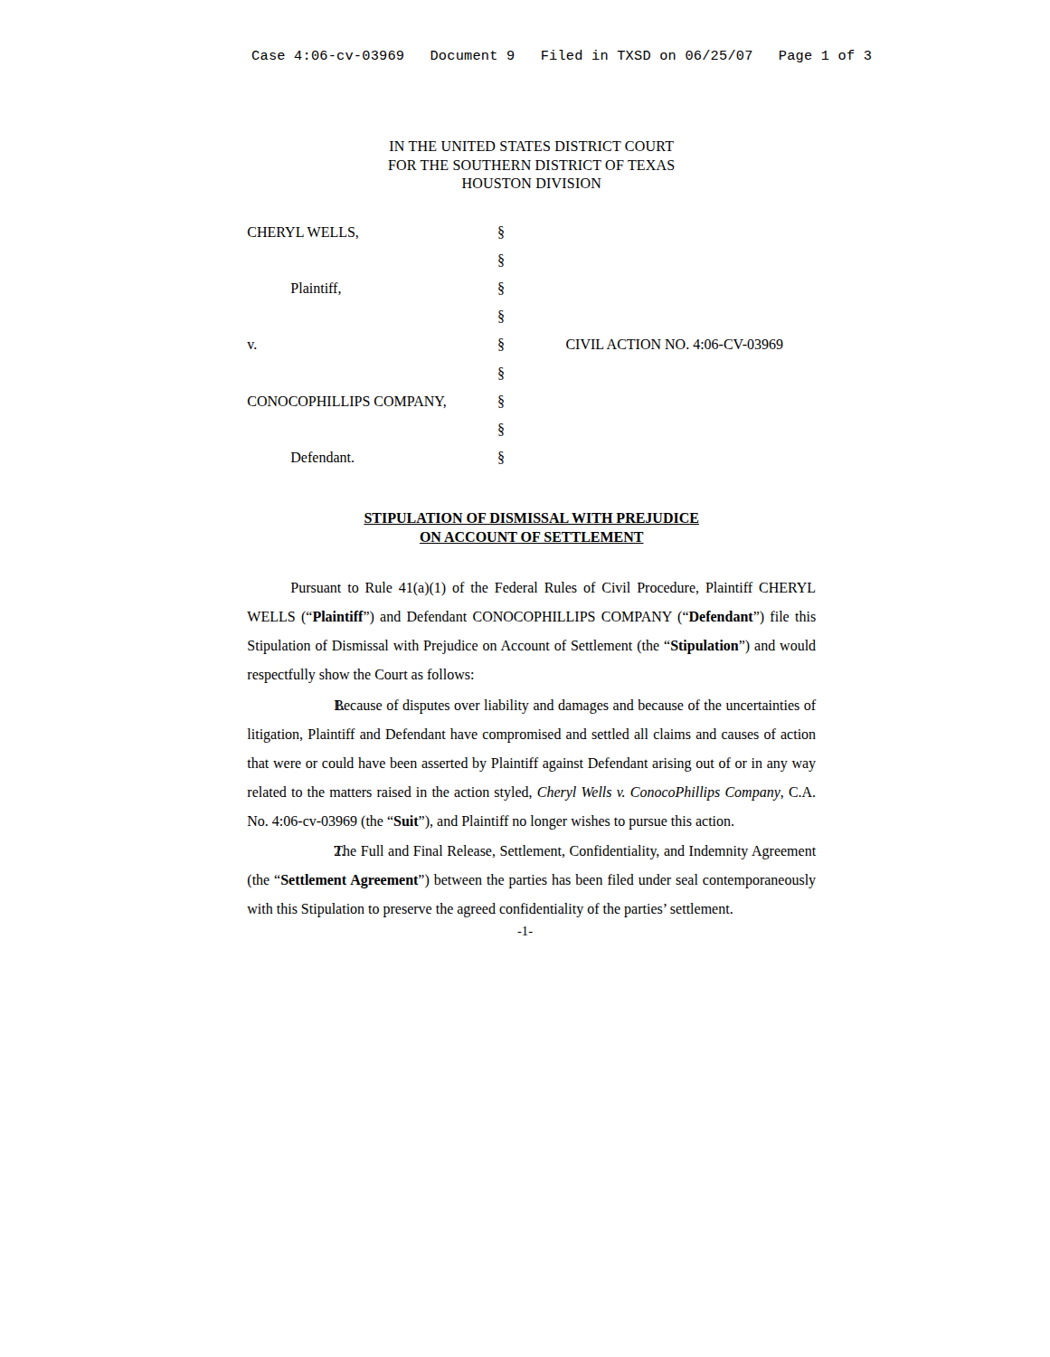Case 4:06-cv-03969 Document 9 Filed in TXSD on 06/25/07 Page 1 of 3
IN THE UNITED STATES DISTRICT COURT
FOR THE SOUTHERN DISTRICT OF TEXAS
HOUSTON DIVISION
| CHERYL WELLS, | § | |
| | § | |
| Plaintiff, | § | |
| | § | |
| v. | § | CIVIL ACTION NO. 4:06-CV-03969 |
| | § | |
| CONOCOPHILLIPS COMPANY, | § | |
| | § | |
| Defendant. | § | |
STIPULATION OF DISMISSAL WITH PREJUDICE
ON ACCOUNT OF SETTLEMENT
Pursuant to Rule 41(a)(1) of the Federal Rules of Civil Procedure, Plaintiff CHERYL WELLS (“Plaintiff”) and Defendant CONOCOPHILLIPS COMPANY (“Defendant”) file this Stipulation of Dismissal with Prejudice on Account of Settlement (the “Stipulation”) and would respectfully show the Court as follows:
1. Because of disputes over liability and damages and because of the uncertainties of litigation, Plaintiff and Defendant have compromised and settled all claims and causes of action that were or could have been asserted by Plaintiff against Defendant arising out of or in any way related to the matters raised in the action styled, Cheryl Wells v. ConocoPhillips Company, C.A. No. 4:06-cv-03969 (the “Suit”), and Plaintiff no longer wishes to pursue this action.
2. The Full and Final Release, Settlement, Confidentiality, and Indemnity Agreement (the “Settlement Agreement”) between the parties has been filed under seal contemporaneously with this Stipulation to preserve the agreed confidentiality of the parties’ settlement.
-1-